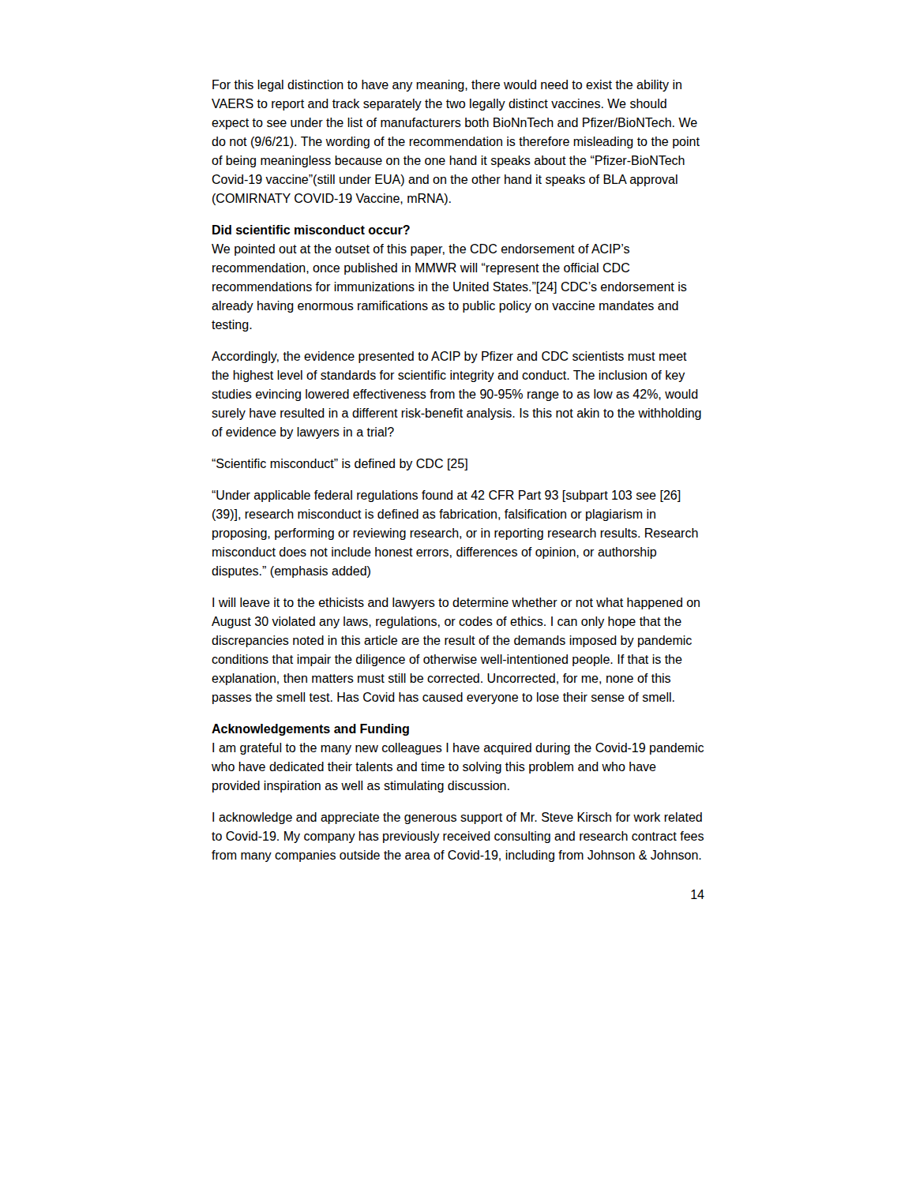For this legal distinction to have any meaning, there would need to exist the ability in VAERS to report and track separately the two legally distinct vaccines. We should expect to see under the list of manufacturers both BioNnTech and Pfizer/BioNTech. We do not (9/6/21). The wording of the recommendation is therefore misleading to the point of being meaningless because on the one hand it speaks about the “Pfizer-BioNTech Covid-19 vaccine”(still under EUA) and on the other hand it speaks of BLA approval (COMIRNATY COVID-19 Vaccine, mRNA).
Did scientific misconduct occur?
We pointed out at the outset of this paper, the CDC endorsement of ACIP’s recommendation, once published in MMWR will “represent the official CDC recommendations for immunizations in the United States.”[24] CDC’s endorsement is already having enormous ramifications as to public policy on vaccine mandates and testing.
Accordingly, the evidence presented to ACIP by Pfizer and CDC scientists must meet the highest level of standards for scientific integrity and conduct. The inclusion of key studies evincing lowered effectiveness from the 90-95% range to as low as 42%, would surely have resulted in a different risk-benefit analysis. Is this not akin to the withholding of evidence by lawyers in a trial?
“Scientific misconduct” is defined by CDC [25]
“Under applicable federal regulations found at 42 CFR Part 93 [subpart 103 see [26] (39)], research misconduct is defined as fabrication, falsification or plagiarism in proposing, performing or reviewing research, or in reporting research results. Research misconduct does not include honest errors, differences of opinion, or authorship disputes.” (emphasis added)
I will leave it to the ethicists and lawyers to determine whether or not what happened on August 30 violated any laws, regulations, or codes of ethics. I can only hope that the discrepancies noted in this article are the result of the demands imposed by pandemic conditions that impair the diligence of otherwise well-intentioned people. If that is the explanation, then matters must still be corrected. Uncorrected, for me, none of this passes the smell test. Has Covid has caused everyone to lose their sense of smell.
Acknowledgements and Funding
I am grateful to the many new colleagues I have acquired during the Covid-19 pandemic who have dedicated their talents and time to solving this problem and who have provided inspiration as well as stimulating discussion.
I acknowledge and appreciate the generous support of Mr. Steve Kirsch for work related to Covid-19. My company has previously received consulting and research contract fees from many companies outside the area of Covid-19, including from Johnson & Johnson.
14